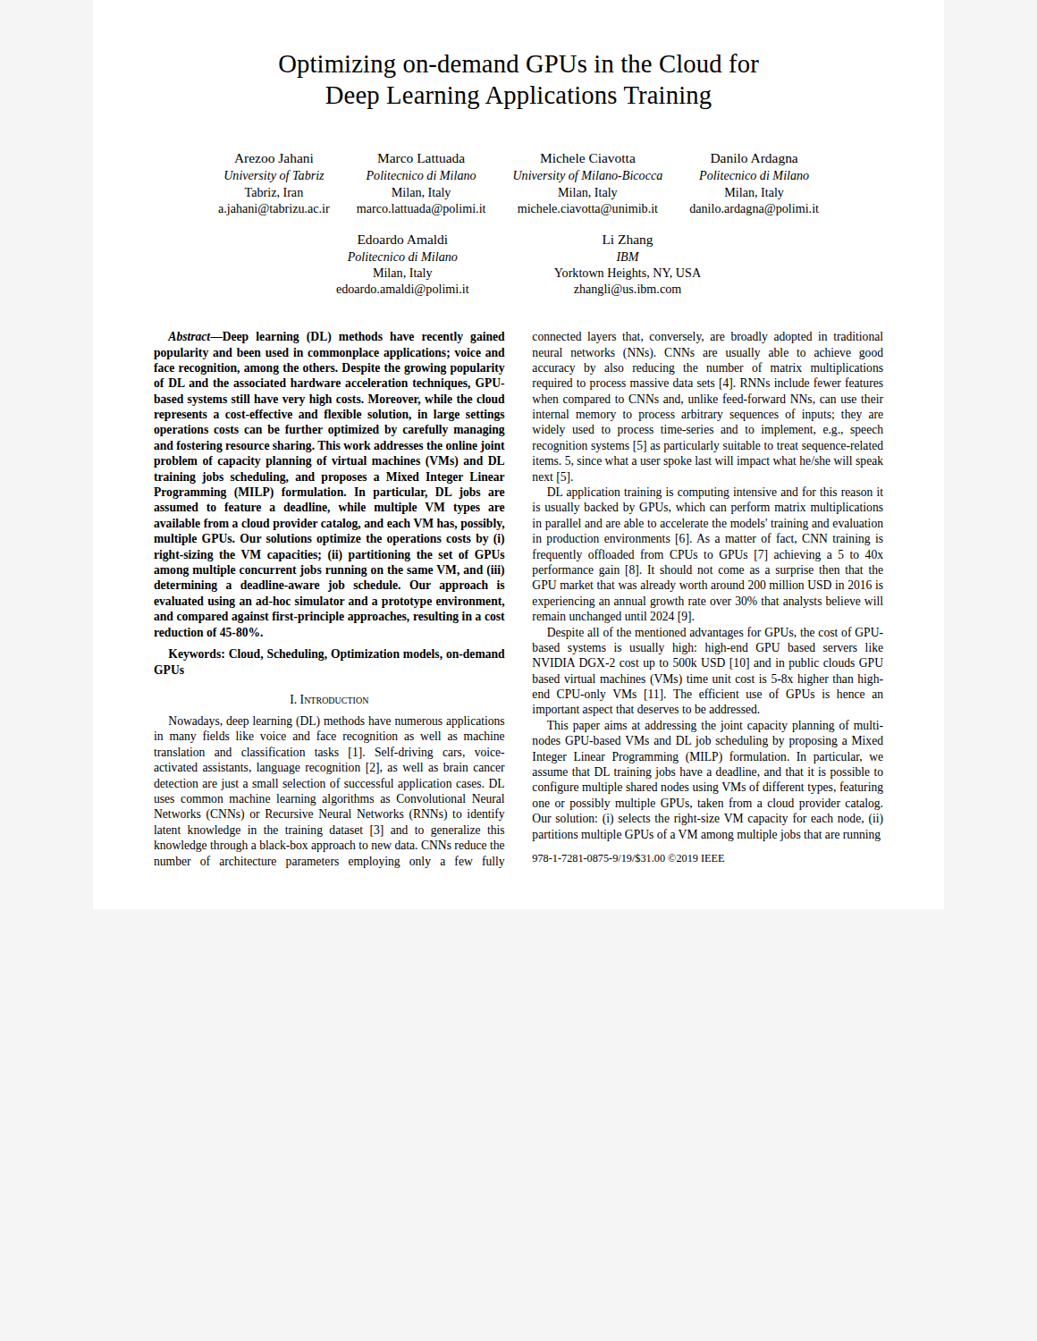Optimizing on-demand GPUs in the Cloud for
Deep Learning Applications Training
Arezoo Jahani University of Tabriz Tabriz, Iran a.jahani@tabrizu.ac.ir
Marco Lattuada Politecnico di Milano Milan, Italy marco.lattuada@polimi.it
Michele Ciavotta University of Milano-Bicocca Milan, Italy michele.ciavotta@unimib.it
Danilo Ardagna Politecnico di Milano Milan, Italy danilo.ardagna@polimi.it
Edoardo Amaldi Politecnico di Milano Milan, Italy edoardo.amaldi@polimi.it
Li Zhang IBM Yorktown Heights, NY, USA zhangli@us.ibm.com
Abstract—Deep learning (DL) methods have recently gained popularity and been used in commonplace applications; voice and face recognition, among the others. Despite the growing popularity of DL and the associated hardware acceleration techniques, GPU-based systems still have very high costs. Moreover, while the cloud represents a cost-effective and flexible solution, in large settings operations costs can be further optimized by carefully managing and fostering resource sharing. This work addresses the online joint problem of capacity planning of virtual machines (VMs) and DL training jobs scheduling, and proposes a Mixed Integer Linear Programming (MILP) formulation. In particular, DL jobs are assumed to feature a deadline, while multiple VM types are available from a cloud provider catalog, and each VM has, possibly, multiple GPUs. Our solutions optimize the operations costs by (i) right-sizing the VM capacities; (ii) partitioning the set of GPUs among multiple concurrent jobs running on the same VM, and (iii) determining a deadline-aware job schedule. Our approach is evaluated using an ad-hoc simulator and a prototype environment, and compared against first-principle approaches, resulting in a cost reduction of 45-80%.
Keywords: Cloud, Scheduling, Optimization models, on-demand GPUs
I. Introduction
Nowadays, deep learning (DL) methods have numerous applications in many fields like voice and face recognition as well as machine translation and classification tasks [1]. Self-driving cars, voice-activated assistants, language recognition [2], as well as brain cancer detection are just a small selection of successful application cases. DL uses common machine learning algorithms as Convolutional Neural Networks (CNNs) or Recursive Neural Networks (RNNs) to identify latent knowledge in the training dataset [3] and to generalize this knowledge through a black-box approach to new data. CNNs reduce the number of architecture parameters employing only a few fully connected layers that, conversely, are broadly adopted in traditional neural networks (NNs). CNNs are usually able to achieve good accuracy by also reducing the number of matrix multiplications required to process massive data sets [4]. RNNs include fewer features when compared to CNNs and, unlike feed-forward NNs, can use their internal memory to process arbitrary sequences of inputs; they are widely used to process time-series and to implement, e.g., speech recognition systems [5] as particularly suitable to treat sequence-related items. 5, since what a user spoke last will impact what he/she will speak next [5].
DL application training is computing intensive and for this reason it is usually backed by GPUs, which can perform matrix multiplications in parallel and are able to accelerate the models' training and evaluation in production environments [6]. As a matter of fact, CNN training is frequently offloaded from CPUs to GPUs [7] achieving a 5 to 40x performance gain [8]. It should not come as a surprise then that the GPU market that was already worth around 200 million USD in 2016 is experiencing an annual growth rate over 30% that analysts believe will remain unchanged until 2024 [9].
Despite all of the mentioned advantages for GPUs, the cost of GPU-based systems is usually high: high-end GPU based servers like NVIDIA DGX-2 cost up to 500k USD [10] and in public clouds GPU based virtual machines (VMs) time unit cost is 5-8x higher than high-end CPU-only VMs [11]. The efficient use of GPUs is hence an important aspect that deserves to be addressed.
This paper aims at addressing the joint capacity planning of multi-nodes GPU-based VMs and DL job scheduling by proposing a Mixed Integer Linear Programming (MILP) formulation. In particular, we assume that DL training jobs have a deadline, and that it is possible to configure multiple shared nodes using VMs of different types, featuring one or possibly multiple GPUs, taken from a cloud provider catalog. Our solution: (i) selects the right-size VM capacity for each node, (ii) partitions multiple GPUs of a VM among multiple jobs that are running
978-1-7281-0875-9/19/$31.00 ©2019 IEEE